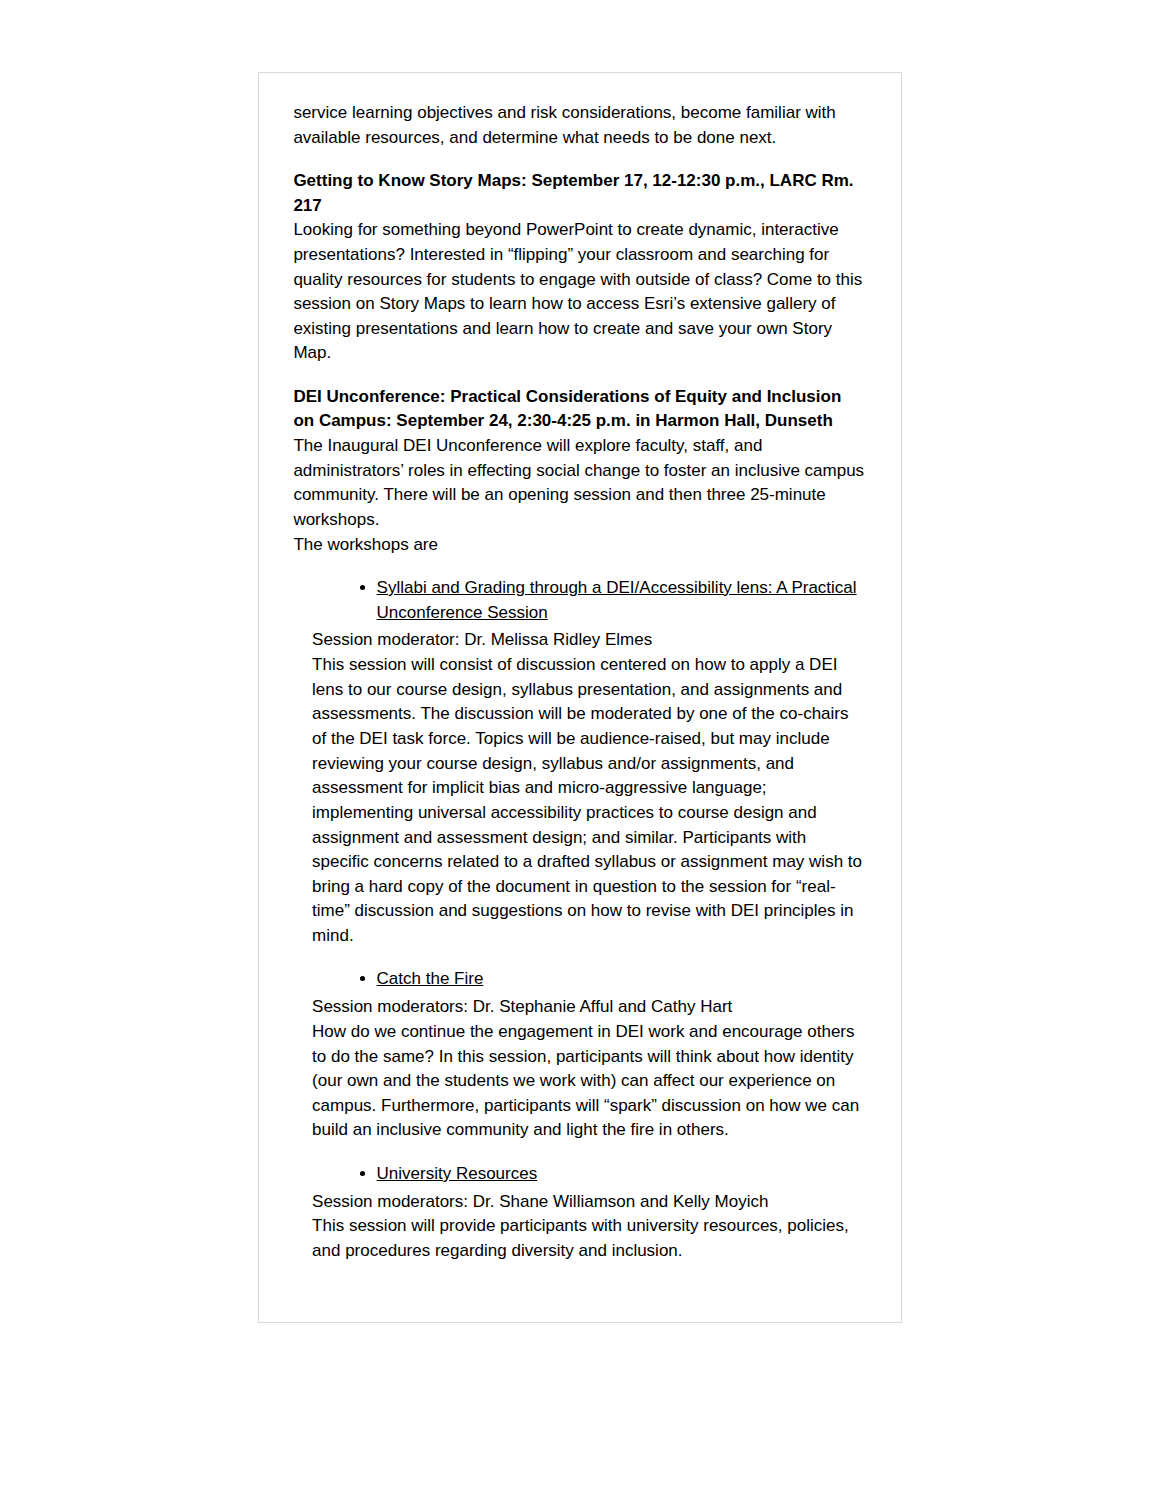service learning objectives and risk considerations, become familiar with available resources, and determine what needs to be done next.
Getting to Know Story Maps: September 17, 12-12:30 p.m., LARC Rm. 217
Looking for something beyond PowerPoint to create dynamic, interactive presentations? Interested in “flipping” your classroom and searching for quality resources for students to engage with outside of class? Come to this session on Story Maps to learn how to access Esri’s extensive gallery of existing presentations and learn how to create and save your own Story Map.
DEI Unconference: Practical Considerations of Equity and Inclusion on Campus: September 24, 2:30-4:25 p.m. in Harmon Hall, Dunseth
The Inaugural DEI Unconference will explore faculty, staff, and administrators’ roles in effecting social change to foster an inclusive campus community. There will be an opening session and then three 25-minute workshops.
The workshops are
Syllabi and Grading through a DEI/Accessibility lens: A Practical Unconference Session
Session moderator: Dr. Melissa Ridley Elmes
This session will consist of discussion centered on how to apply a DEI lens to our course design, syllabus presentation, and assignments and assessments. The discussion will be moderated by one of the co-chairs of the DEI task force. Topics will be audience-raised, but may include reviewing your course design, syllabus and/or assignments, and assessment for implicit bias and micro-aggressive language; implementing universal accessibility practices to course design and assignment and assessment design; and similar. Participants with specific concerns related to a drafted syllabus or assignment may wish to bring a hard copy of the document in question to the session for “real-time” discussion and suggestions on how to revise with DEI principles in mind.
Catch the Fire
Session moderators: Dr. Stephanie Afful and Cathy Hart
How do we continue the engagement in DEI work and encourage others to do the same? In this session, participants will think about how identity (our own and the students we work with) can affect our experience on campus. Furthermore, participants will “spark” discussion on how we can build an inclusive community and light the fire in others.
University Resources
Session moderators: Dr. Shane Williamson and Kelly Moyich
This session will provide participants with university resources, policies, and procedures regarding diversity and inclusion.